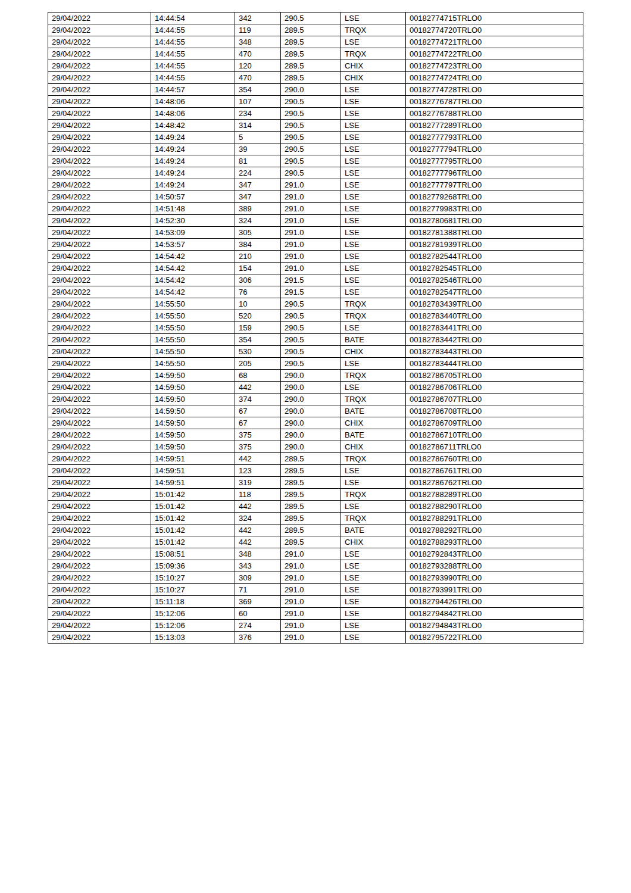| 29/04/2022 | 14:44:54 | 342 | 290.5 | LSE | 00182774715TRLO0 |
| 29/04/2022 | 14:44:55 | 119 | 289.5 | TRQX | 00182774720TRLO0 |
| 29/04/2022 | 14:44:55 | 348 | 289.5 | LSE | 00182774721TRLO0 |
| 29/04/2022 | 14:44:55 | 470 | 289.5 | TRQX | 00182774722TRLO0 |
| 29/04/2022 | 14:44:55 | 120 | 289.5 | CHIX | 00182774723TRLO0 |
| 29/04/2022 | 14:44:55 | 470 | 289.5 | CHIX | 00182774724TRLO0 |
| 29/04/2022 | 14:44:57 | 354 | 290.0 | LSE | 00182774728TRLO0 |
| 29/04/2022 | 14:48:06 | 107 | 290.5 | LSE | 00182776787TRLO0 |
| 29/04/2022 | 14:48:06 | 234 | 290.5 | LSE | 00182776788TRLO0 |
| 29/04/2022 | 14:48:42 | 314 | 290.5 | LSE | 00182777289TRLO0 |
| 29/04/2022 | 14:49:24 | 5 | 290.5 | LSE | 00182777793TRLO0 |
| 29/04/2022 | 14:49:24 | 39 | 290.5 | LSE | 00182777794TRLO0 |
| 29/04/2022 | 14:49:24 | 81 | 290.5 | LSE | 00182777795TRLO0 |
| 29/04/2022 | 14:49:24 | 224 | 290.5 | LSE | 00182777796TRLO0 |
| 29/04/2022 | 14:49:24 | 347 | 291.0 | LSE | 00182777797TRLO0 |
| 29/04/2022 | 14:50:57 | 347 | 291.0 | LSE | 00182779268TRLO0 |
| 29/04/2022 | 14:51:48 | 389 | 291.0 | LSE | 00182779983TRLO0 |
| 29/04/2022 | 14:52:30 | 324 | 291.0 | LSE | 00182780681TRLO0 |
| 29/04/2022 | 14:53:09 | 305 | 291.0 | LSE | 00182781388TRLO0 |
| 29/04/2022 | 14:53:57 | 384 | 291.0 | LSE | 00182781939TRLO0 |
| 29/04/2022 | 14:54:42 | 210 | 291.0 | LSE | 00182782544TRLO0 |
| 29/04/2022 | 14:54:42 | 154 | 291.0 | LSE | 00182782545TRLO0 |
| 29/04/2022 | 14:54:42 | 306 | 291.5 | LSE | 00182782546TRLO0 |
| 29/04/2022 | 14:54:42 | 76 | 291.5 | LSE | 00182782547TRLO0 |
| 29/04/2022 | 14:55:50 | 10 | 290.5 | TRQX | 00182783439TRLO0 |
| 29/04/2022 | 14:55:50 | 520 | 290.5 | TRQX | 00182783440TRLO0 |
| 29/04/2022 | 14:55:50 | 159 | 290.5 | LSE | 00182783441TRLO0 |
| 29/04/2022 | 14:55:50 | 354 | 290.5 | BATE | 00182783442TRLO0 |
| 29/04/2022 | 14:55:50 | 530 | 290.5 | CHIX | 00182783443TRLO0 |
| 29/04/2022 | 14:55:50 | 205 | 290.5 | LSE | 00182783444TRLO0 |
| 29/04/2022 | 14:59:50 | 68 | 290.0 | TRQX | 00182786705TRLO0 |
| 29/04/2022 | 14:59:50 | 442 | 290.0 | LSE | 00182786706TRLO0 |
| 29/04/2022 | 14:59:50 | 374 | 290.0 | TRQX | 00182786707TRLO0 |
| 29/04/2022 | 14:59:50 | 67 | 290.0 | BATE | 00182786708TRLO0 |
| 29/04/2022 | 14:59:50 | 67 | 290.0 | CHIX | 00182786709TRLO0 |
| 29/04/2022 | 14:59:50 | 375 | 290.0 | BATE | 00182786710TRLO0 |
| 29/04/2022 | 14:59:50 | 375 | 290.0 | CHIX | 00182786711TRLO0 |
| 29/04/2022 | 14:59:51 | 442 | 289.5 | TRQX | 00182786760TRLO0 |
| 29/04/2022 | 14:59:51 | 123 | 289.5 | LSE | 00182786761TRLO0 |
| 29/04/2022 | 14:59:51 | 319 | 289.5 | LSE | 00182786762TRLO0 |
| 29/04/2022 | 15:01:42 | 118 | 289.5 | TRQX | 00182788289TRLO0 |
| 29/04/2022 | 15:01:42 | 442 | 289.5 | LSE | 00182788290TRLO0 |
| 29/04/2022 | 15:01:42 | 324 | 289.5 | TRQX | 00182788291TRLO0 |
| 29/04/2022 | 15:01:42 | 442 | 289.5 | BATE | 00182788292TRLO0 |
| 29/04/2022 | 15:01:42 | 442 | 289.5 | CHIX | 00182788293TRLO0 |
| 29/04/2022 | 15:08:51 | 348 | 291.0 | LSE | 00182792843TRLO0 |
| 29/04/2022 | 15:09:36 | 343 | 291.0 | LSE | 00182793288TRLO0 |
| 29/04/2022 | 15:10:27 | 309 | 291.0 | LSE | 00182793990TRLO0 |
| 29/04/2022 | 15:10:27 | 71 | 291.0 | LSE | 00182793991TRLO0 |
| 29/04/2022 | 15:11:18 | 369 | 291.0 | LSE | 00182794426TRLO0 |
| 29/04/2022 | 15:12:06 | 60 | 291.0 | LSE | 00182794842TRLO0 |
| 29/04/2022 | 15:12:06 | 274 | 291.0 | LSE | 00182794843TRLO0 |
| 29/04/2022 | 15:13:03 | 376 | 291.0 | LSE | 00182795722TRLO0 |